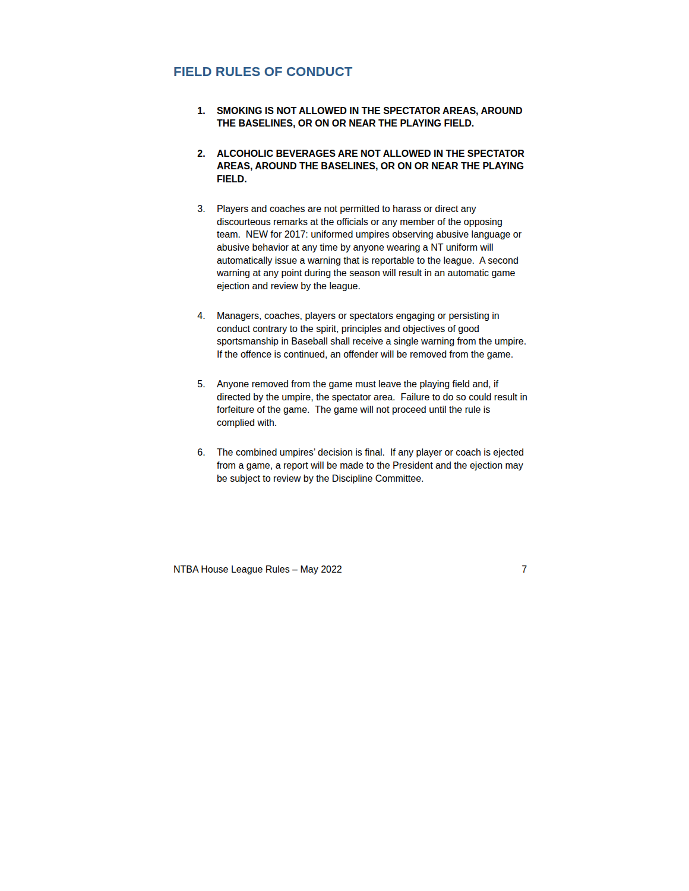FIELD RULES OF CONDUCT
1. Smoking is not allowed in the spectator areas, around the baselines, or on or near the playing field.
2. Alcoholic beverages are not allowed in the spectator areas, around the baselines, or on or near the playing field.
3. Players and coaches are not permitted to harass or direct any discourteous remarks at the officials or any member of the opposing team. NEW for 2017: uniformed umpires observing abusive language or abusive behavior at any time by anyone wearing a NT uniform will automatically issue a warning that is reportable to the league. A second warning at any point during the season will result in an automatic game ejection and review by the league.
4. Managers, coaches, players or spectators engaging or persisting in conduct contrary to the spirit, principles and objectives of good sportsmanship in Baseball shall receive a single warning from the umpire. If the offence is continued, an offender will be removed from the game.
5. Anyone removed from the game must leave the playing field and, if directed by the umpire, the spectator area. Failure to do so could result in forfeiture of the game. The game will not proceed until the rule is complied with.
6. The combined umpires’ decision is final. If any player or coach is ejected from a game, a report will be made to the President and the ejection may be subject to review by the Discipline Committee.
NTBA House League Rules – May 2022 7